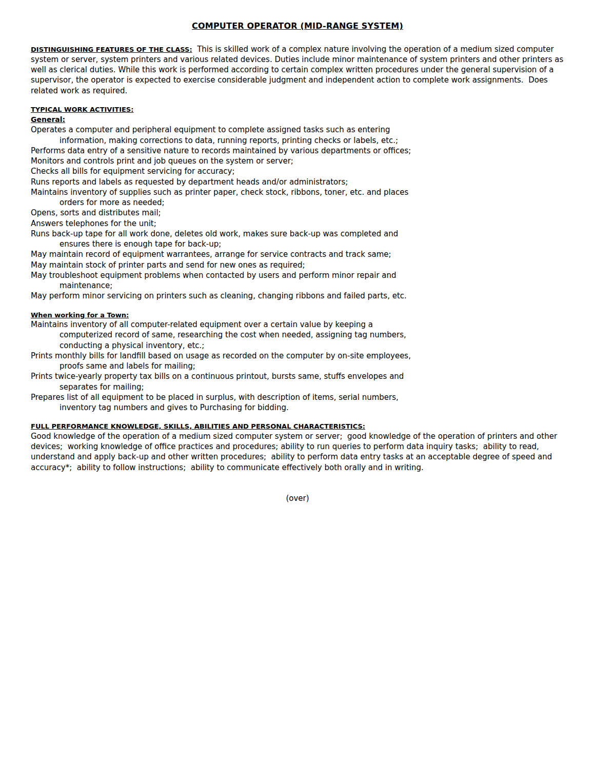COMPUTER OPERATOR (MID-RANGE SYSTEM)
DISTINGUISHING FEATURES OF THE CLASS: This is skilled work of a complex nature involving the operation of a medium sized computer system or server, system printers and various related devices. Duties include minor maintenance of system printers and other printers as well as clerical duties. While this work is performed according to certain complex written procedures under the general supervision of a supervisor, the operator is expected to exercise considerable judgment and independent action to complete work assignments. Does related work as required.
TYPICAL WORK ACTIVITIES:
General:
Operates a computer and peripheral equipment to complete assigned tasks such as enteringinformation, making corrections to data, running reports, printing checks or labels, etc.;
Performs data entry of a sensitive nature to records maintained by various departments or offices;
Monitors and controls print and job queues on the system or server;
Checks all bills for equipment servicing for accuracy;
Runs reports and labels as requested by department heads and/or administrators;
Maintains inventory of supplies such as printer paper, check stock, ribbons, toner, etc. and placesorders for more as needed;
Opens, sorts and distributes mail;
Answers telephones for the unit;
Runs back-up tape for all work done, deletes old work, makes sure back-up was completed andensures there is enough tape for back-up;
May maintain record of equipment warrantees, arrange for service contracts and track same;
May maintain stock of printer parts and send for new ones as required;
May troubleshoot equipment problems when contacted by users and perform minor repair andmaintenance;
May perform minor servicing on printers such as cleaning, changing ribbons and failed parts, etc.
When working for a Town:
Maintains inventory of all computer-related equipment over a certain value by keeping acomputerized record of same, researching the cost when needed, assigning tag numbers, conducting a physical inventory, etc.;
Prints monthly bills for landfill based on usage as recorded on the computer by on-site employees,proofs same and labels for mailing;
Prints twice-yearly property tax bills on a continuous printout, bursts same, stuffs envelopes andseparates for mailing;
Prepares list of all equipment to be placed in surplus, with description of items, serial numbers,inventory tag numbers and gives to Purchasing for bidding.
FULL PERFORMANCE KNOWLEDGE, SKILLS, ABILITIES AND PERSONAL CHARACTERISTICS:
Good knowledge of the operation of a medium sized computer system or server; good knowledge of the operation of printers and other devices; working knowledge of office practices and procedures; ability to run queries to perform data inquiry tasks; ability to read, understand and apply back-up and other written procedures; ability to perform data entry tasks at an acceptable degree of speed and accuracy*; ability to follow instructions; ability to communicate effectively both orally and in writing.
(over)